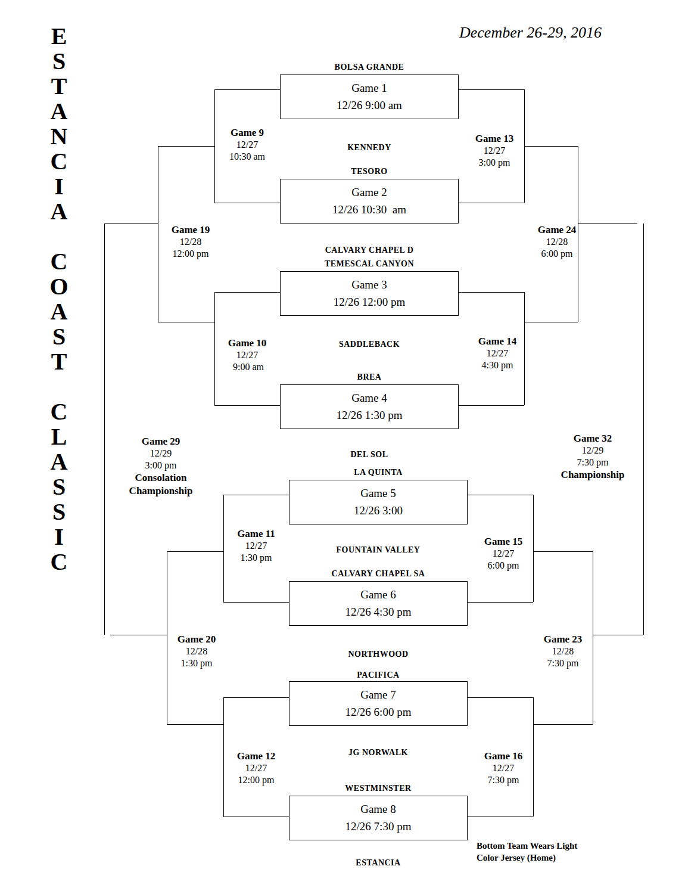December 26-29, 2016
ESTANCIA COAST CLASSIC
BOLSA GRANDE
Game 1 12/26 9:00 am
KENNEDY
TESORO
Game 2 12/26 10:30 am
CALVARY CHAPEL D
TEMESCAL CANYON
Game 3 12/26 12:00 pm
SADDLEBACK
BREA
Game 4 12/26 1:30 pm
DEL SOL
LA QUINTA
Game 5 12/26 3:00
FOUNTAIN VALLEY
CALVARY CHAPEL SA
Game 6 12/26 4:30 pm
NORTHWOOD
PACIFICA
Game 7 12/26 6:00 pm
JG NORWALK
WESTMINSTER
Game 8 12/26 7:30 pm
ESTANCIA
Game 9
12/27
10:30 am
Game 10
12/27
9:00 am
Game 11
12/27
1:30 pm
Game 12
12/27
12:00 pm
Game 13
12/27
3:00 pm
Game 14
12/27
4:30 pm
Game 15
12/27
6:00 pm
Game 16
12/27
7:30 pm
Game 19
12/28
12:00 pm
Game 20
12/28
1:30 pm
Game 24
12/28
6:00 pm
Game 23
12/28
7:30 pm
Game 29
12/29
3:00 pm
Consolation
Championship
Game 32
12/29
7:30 pm
Championship
Bottom Team Wears Light
Color Jersey (Home)